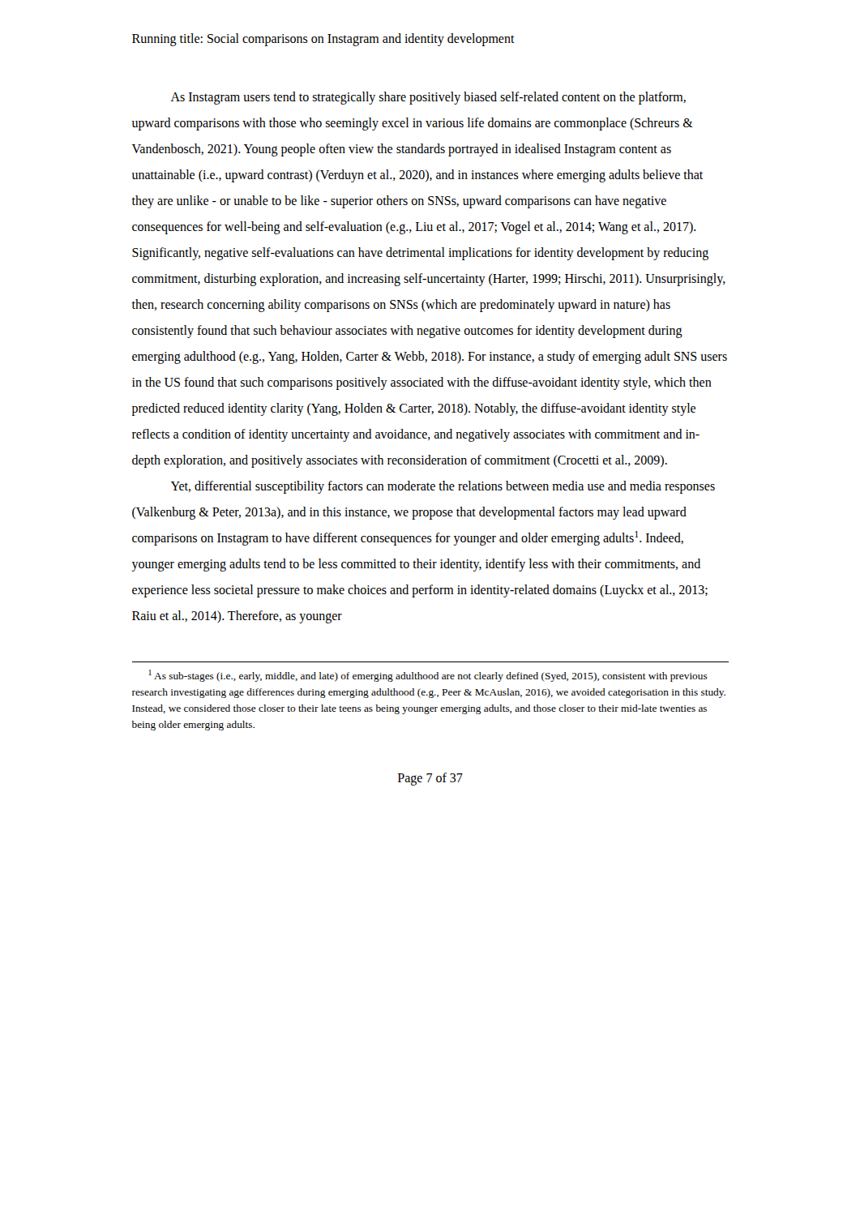Running title: Social comparisons on Instagram and identity development
As Instagram users tend to strategically share positively biased self-related content on the platform, upward comparisons with those who seemingly excel in various life domains are commonplace (Schreurs & Vandenbosch, 2021). Young people often view the standards portrayed in idealised Instagram content as unattainable (i.e., upward contrast) (Verduyn et al., 2020), and in instances where emerging adults believe that they are unlike - or unable to be like - superior others on SNSs, upward comparisons can have negative consequences for well-being and self-evaluation (e.g., Liu et al., 2017; Vogel et al., 2014; Wang et al., 2017). Significantly, negative self-evaluations can have detrimental implications for identity development by reducing commitment, disturbing exploration, and increasing self-uncertainty (Harter, 1999; Hirschi, 2011). Unsurprisingly, then, research concerning ability comparisons on SNSs (which are predominately upward in nature) has consistently found that such behaviour associates with negative outcomes for identity development during emerging adulthood (e.g., Yang, Holden, Carter & Webb, 2018). For instance, a study of emerging adult SNS users in the US found that such comparisons positively associated with the diffuse-avoidant identity style, which then predicted reduced identity clarity (Yang, Holden & Carter, 2018). Notably, the diffuse-avoidant identity style reflects a condition of identity uncertainty and avoidance, and negatively associates with commitment and in-depth exploration, and positively associates with reconsideration of commitment (Crocetti et al., 2009).
Yet, differential susceptibility factors can moderate the relations between media use and media responses (Valkenburg & Peter, 2013a), and in this instance, we propose that developmental factors may lead upward comparisons on Instagram to have different consequences for younger and older emerging adults1. Indeed, younger emerging adults tend to be less committed to their identity, identify less with their commitments, and experience less societal pressure to make choices and perform in identity-related domains (Luyckx et al., 2013; Raiu et al., 2014). Therefore, as younger
1 As sub-stages (i.e., early, middle, and late) of emerging adulthood are not clearly defined (Syed, 2015), consistent with previous research investigating age differences during emerging adulthood (e.g., Peer & McAuslan, 2016), we avoided categorisation in this study. Instead, we considered those closer to their late teens as being younger emerging adults, and those closer to their mid-late twenties as being older emerging adults.
Page 7 of 37